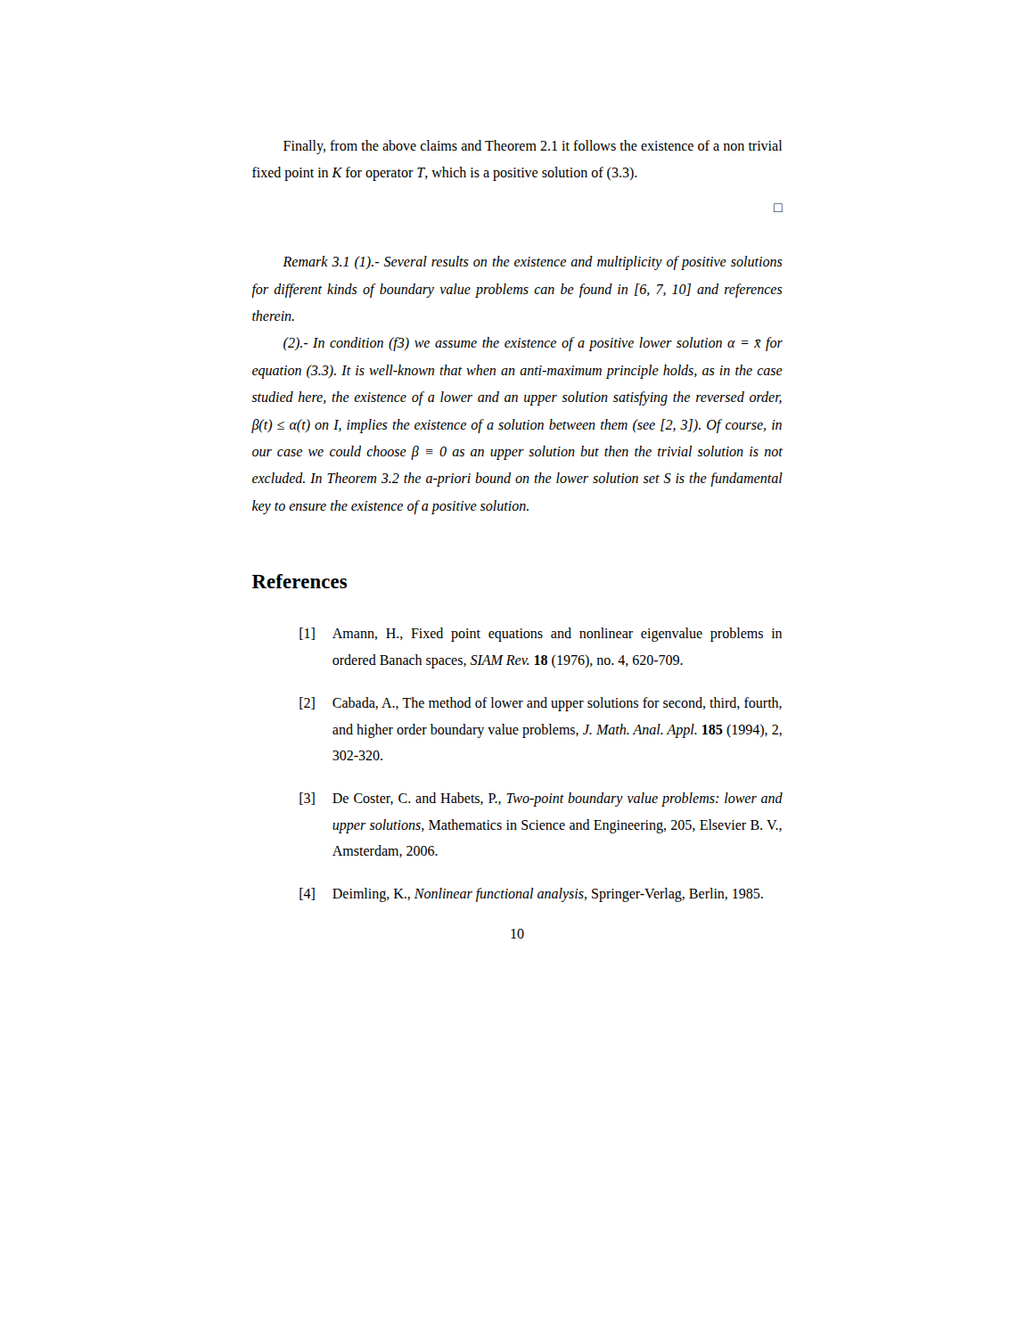Finally, from the above claims and Theorem 2.1 it follows the existence of a non trivial fixed point in K for operator T, which is a positive solution of (3.3).
□
Remark 3.1 (1).- Several results on the existence and multiplicity of positive solutions for different kinds of boundary value problems can be found in [6, 7, 10] and references therein.
(2).- In condition (f3) we assume the existence of a positive lower solution α = x̄ for equation (3.3). It is well-known that when an anti-maximum principle holds, as in the case studied here, the existence of a lower and an upper solution satisfying the reversed order, β(t) ≤ α(t) on I, implies the existence of a solution between them (see [2, 3]). Of course, in our case we could choose β ≡ 0 as an upper solution but then the trivial solution is not excluded. In Theorem 3.2 the a-priori bound on the lower solution set S is the fundamental key to ensure the existence of a positive solution.
References
[1] Amann, H., Fixed point equations and nonlinear eigenvalue problems in ordered Banach spaces, SIAM Rev. 18 (1976), no. 4, 620-709.
[2] Cabada, A., The method of lower and upper solutions for second, third, fourth, and higher order boundary value problems, J. Math. Anal. Appl. 185 (1994), 2, 302-320.
[3] De Coster, C. and Habets, P., Two-point boundary value problems: lower and upper solutions, Mathematics in Science and Engineering, 205, Elsevier B. V., Amsterdam, 2006.
[4] Deimling, K., Nonlinear functional analysis, Springer-Verlag, Berlin, 1985.
10